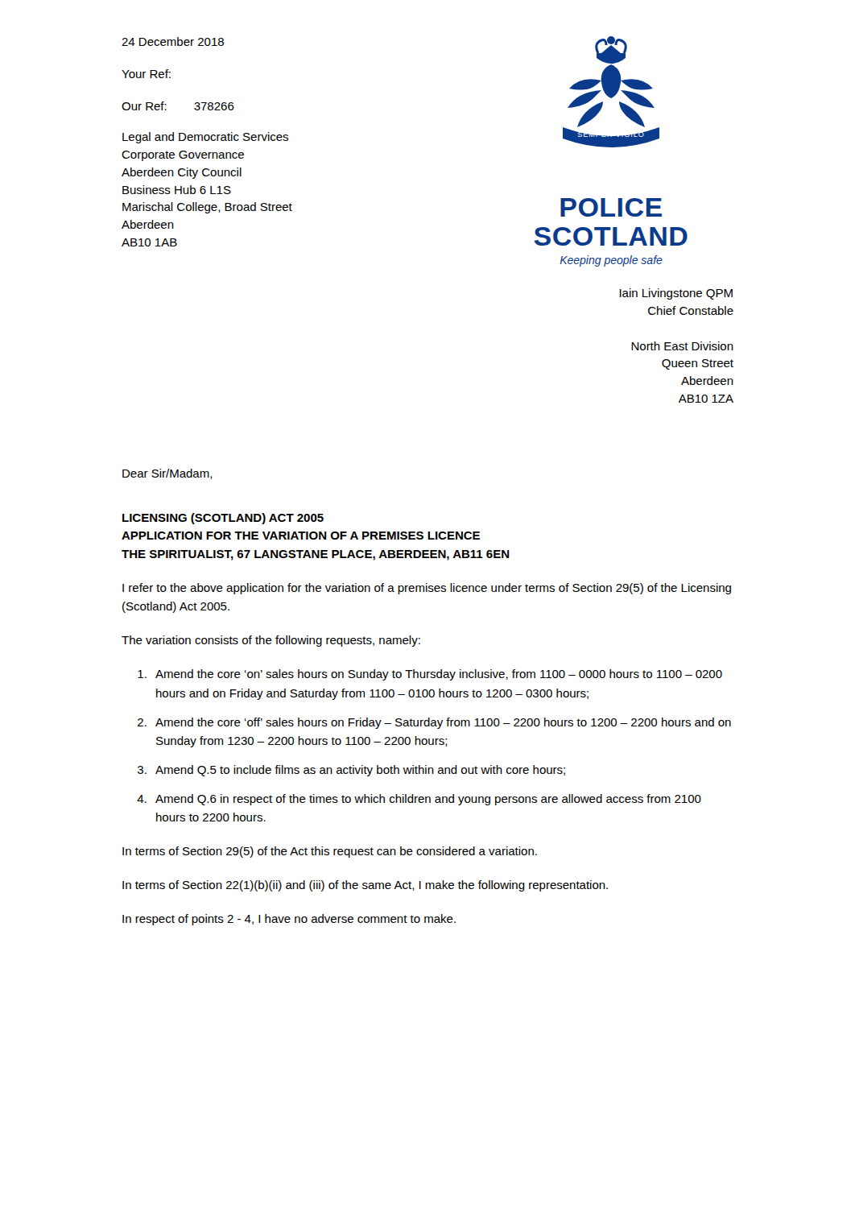24 December 2018
Your Ref:
Our Ref: 378266
Legal and Democratic Services
Corporate Governance
Aberdeen City Council
Business Hub 6 L1S
Marischal College, Broad Street
Aberdeen
AB10 1AB
SEMPER VIGILO
POLICE
SCOTLAND
Keeping people safe
Iain Livingstone QPM
Chief Constable
North East Division
Queen Street
Aberdeen
AB10 1ZA
Dear Sir/Madam,
LICENSING (SCOTLAND) ACT 2005
APPLICATION FOR THE VARIATION OF A PREMISES LICENCE
THE SPIRITUALIST, 67 LANGSTANE PLACE, ABERDEEN, AB11 6EN
I refer to the above application for the variation of a premises licence under terms of Section 29(5) of the Licensing (Scotland) Act 2005.
The variation consists of the following requests, namely:
Amend the core ‘on’ sales hours on Sunday to Thursday inclusive, from 1100 – 0000 hours to 1100 – 0200 hours and on Friday and Saturday from 1100 – 0100 hours to 1200 – 0300 hours;
Amend the core ‘off’ sales hours on Friday – Saturday from 1100 – 2200 hours to 1200 – 2200 hours and on Sunday from 1230 – 2200 hours to 1100 – 2200 hours;
Amend Q.5 to include films as an activity both within and out with core hours;
Amend Q.6 in respect of the times to which children and young persons are allowed access from 2100 hours to 2200 hours.
In terms of Section 29(5) of the Act this request can be considered a variation.
In terms of Section 22(1)(b)(ii) and (iii) of the same Act, I make the following representation.
In respect of points 2 - 4, I have no adverse comment to make.